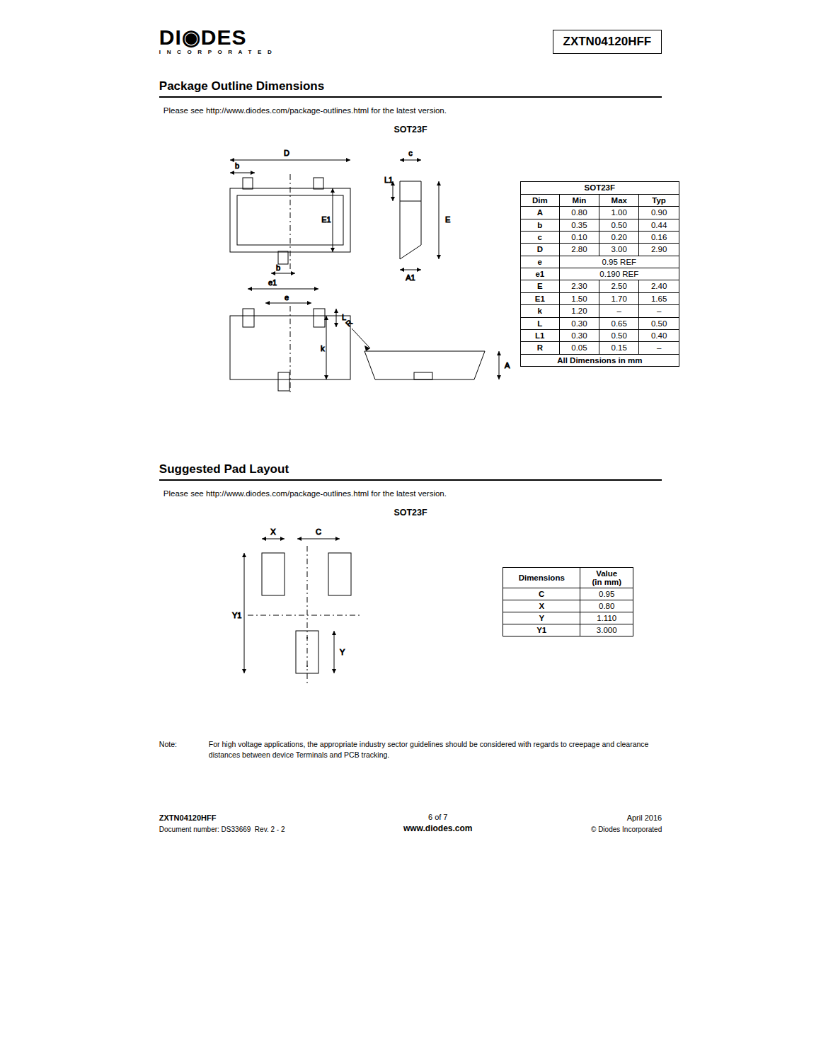DI◉DES
I N C O R P O R A T E D
ZXTN04120HFF
Package Outline Dimensions
Please see http://www.diodes.com/package-outlines.html for the latest version.
SOT23F
D b E1 b e1 e L k c L1 E A1 R A
| SOT23F |
| --- |
| Dim | Min | Max | Typ |
| A | 0.80 | 1.00 | 0.90 |
| b | 0.35 | 0.50 | 0.44 |
| c | 0.10 | 0.20 | 0.16 |
| D | 2.80 | 3.00 | 2.90 |
| e | 0.95 REF |
| e1 | 0.190 REF |
| E | 2.30 | 2.50 | 2.40 |
| E1 | 1.50 | 1.70 | 1.65 |
| k | 1.20 | – | – |
| L | 0.30 | 0.65 | 0.50 |
| L1 | 0.30 | 0.50 | 0.40 |
| R | 0.05 | 0.15 | – |
| All Dimensions in mm |
Suggested Pad Layout
Please see http://www.diodes.com/package-outlines.html for the latest version.
SOT23F
X C Y1 Y
| Dimensions | Value (in mm) |
| --- | --- |
| C | 0.95 |
| X | 0.80 |
| Y | 1.110 |
| Y1 | 3.000 |
Note:
For high voltage applications, the appropriate industry sector guidelines should be considered with regards to creepage and clearance distances between device Terminals and PCB tracking.
ZXTN04120HFF
Document number: DS33669 Rev. 2 - 2
6 of 7
www.diodes.com
April 2016
© Diodes Incorporated